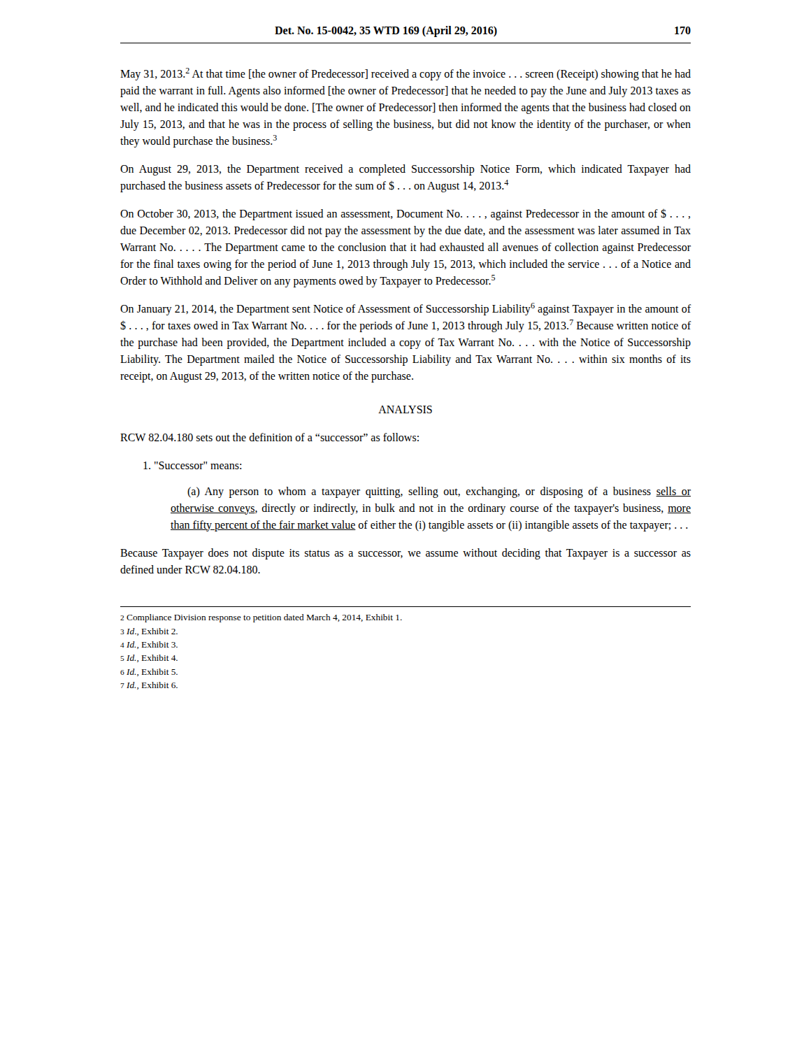Det. No. 15-0042, 35 WTD 169 (April 29, 2016) 170
May 31, 2013.2 At that time [the owner of Predecessor] received a copy of the invoice . . . screen (Receipt) showing that he had paid the warrant in full. Agents also informed [the owner of Predecessor] that he needed to pay the June and July 2013 taxes as well, and he indicated this would be done. [The owner of Predecessor] then informed the agents that the business had closed on July 15, 2013, and that he was in the process of selling the business, but did not know the identity of the purchaser, or when they would purchase the business.3
On August 29, 2013, the Department received a completed Successorship Notice Form, which indicated Taxpayer had purchased the business assets of Predecessor for the sum of $ . . . on August 14, 2013.4
On October 30, 2013, the Department issued an assessment, Document No. . . . , against Predecessor in the amount of $ . . . , due December 02, 2013. Predecessor did not pay the assessment by the due date, and the assessment was later assumed in Tax Warrant No. . . . . The Department came to the conclusion that it had exhausted all avenues of collection against Predecessor for the final taxes owing for the period of June 1, 2013 through July 15, 2013, which included the service . . . of a Notice and Order to Withhold and Deliver on any payments owed by Taxpayer to Predecessor.5
On January 21, 2014, the Department sent Notice of Assessment of Successorship Liability6 against Taxpayer in the amount of $ . . . , for taxes owed in Tax Warrant No. . . . for the periods of June 1, 2013 through July 15, 2013.7 Because written notice of the purchase had been provided, the Department included a copy of Tax Warrant No. . . . with the Notice of Successorship Liability. The Department mailed the Notice of Successorship Liability and Tax Warrant No. . . . within six months of its receipt, on August 29, 2013, of the written notice of the purchase.
ANALYSIS
RCW 82.04.180 sets out the definition of a “successor” as follows:
"Successor" means:
(a) Any person to whom a taxpayer quitting, selling out, exchanging, or disposing of a business sells or otherwise conveys, directly or indirectly, in bulk and not in the ordinary course of the taxpayer's business, more than fifty percent of the fair market value of either the (i) tangible assets or (ii) intangible assets of the taxpayer; . . .
Because Taxpayer does not dispute its status as a successor, we assume without deciding that Taxpayer is a successor as defined under RCW 82.04.180.
2 Compliance Division response to petition dated March 4, 2014, Exhibit 1.
3 Id., Exhibit 2.
4 Id., Exhibit 3.
5 Id., Exhibit 4.
6 Id., Exhibit 5.
7 Id., Exhibit 6.